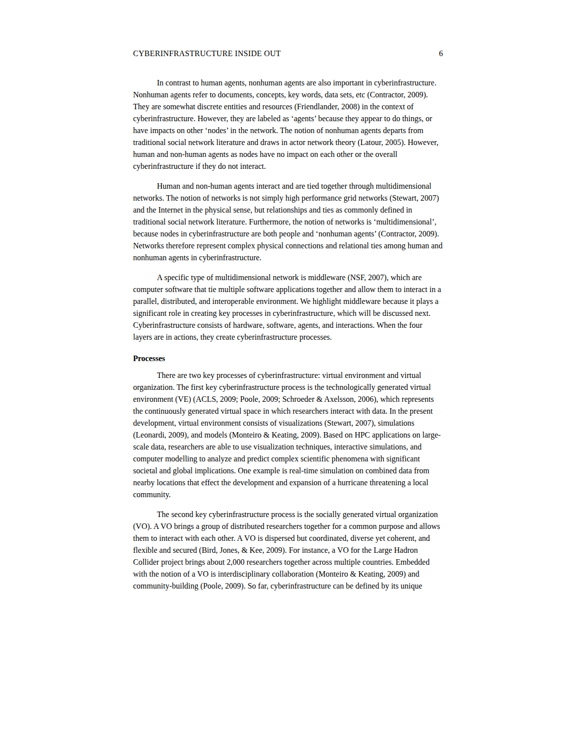Cyberinfrastructure Inside Out 6
In contrast to human agents, nonhuman agents are also important in cyberinfrastructure. Nonhuman agents refer to documents, concepts, key words, data sets, etc (Contractor, 2009). They are somewhat discrete entities and resources (Friendlander, 2008) in the context of cyberinfrastructure. However, they are labeled as ‘agents’ because they appear to do things, or have impacts on other ‘nodes’ in the network. The notion of nonhuman agents departs from traditional social network literature and draws in actor network theory (Latour, 2005). However, human and non-human agents as nodes have no impact on each other or the overall cyberinfrastructure if they do not interact.
Human and non-human agents interact and are tied together through multidimensional networks. The notion of networks is not simply high performance grid networks (Stewart, 2007) and the Internet in the physical sense, but relationships and ties as commonly defined in traditional social network literature. Furthermore, the notion of networks is ‘multidimensional’, because nodes in cyberinfrastructure are both people and ‘nonhuman agents’ (Contractor, 2009). Networks therefore represent complex physical connections and relational ties among human and nonhuman agents in cyberinfrastructure.
A specific type of multidimensional network is middleware (NSF, 2007), which are computer software that tie multiple software applications together and allow them to interact in a parallel, distributed, and interoperable environment. We highlight middleware because it plays a significant role in creating key processes in cyberinfrastructure, which will be discussed next. Cyberinfrastructure consists of hardware, software, agents, and interactions. When the four layers are in actions, they create cyberinfrastructure processes.
Processes
There are two key processes of cyberinfrastructure: virtual environment and virtual organization. The first key cyberinfrastructure process is the technologically generated virtual environment (VE) (ACLS, 2009; Poole, 2009; Schroeder & Axelsson, 2006), which represents the continuously generated virtual space in which researchers interact with data. In the present development, virtual environment consists of visualizations (Stewart, 2007), simulations (Leonardi, 2009), and models (Monteiro & Keating, 2009). Based on HPC applications on large-scale data, researchers are able to use visualization techniques, interactive simulations, and computer modelling to analyze and predict complex scientific phenomena with significant societal and global implications. One example is real-time simulation on combined data from nearby locations that effect the development and expansion of a hurricane threatening a local community.
The second key cyberinfrastructure process is the socially generated virtual organization (VO). A VO brings a group of distributed researchers together for a common purpose and allows them to interact with each other. A VO is dispersed but coordinated, diverse yet coherent, and flexible and secured (Bird, Jones, & Kee, 2009). For instance, a VO for the Large Hadron Collider project brings about 2,000 researchers together across multiple countries. Embedded with the notion of a VO is interdisciplinary collaboration (Monteiro & Keating, 2009) and community-building (Poole, 2009). So far, cyberinfrastructure can be defined by its unique